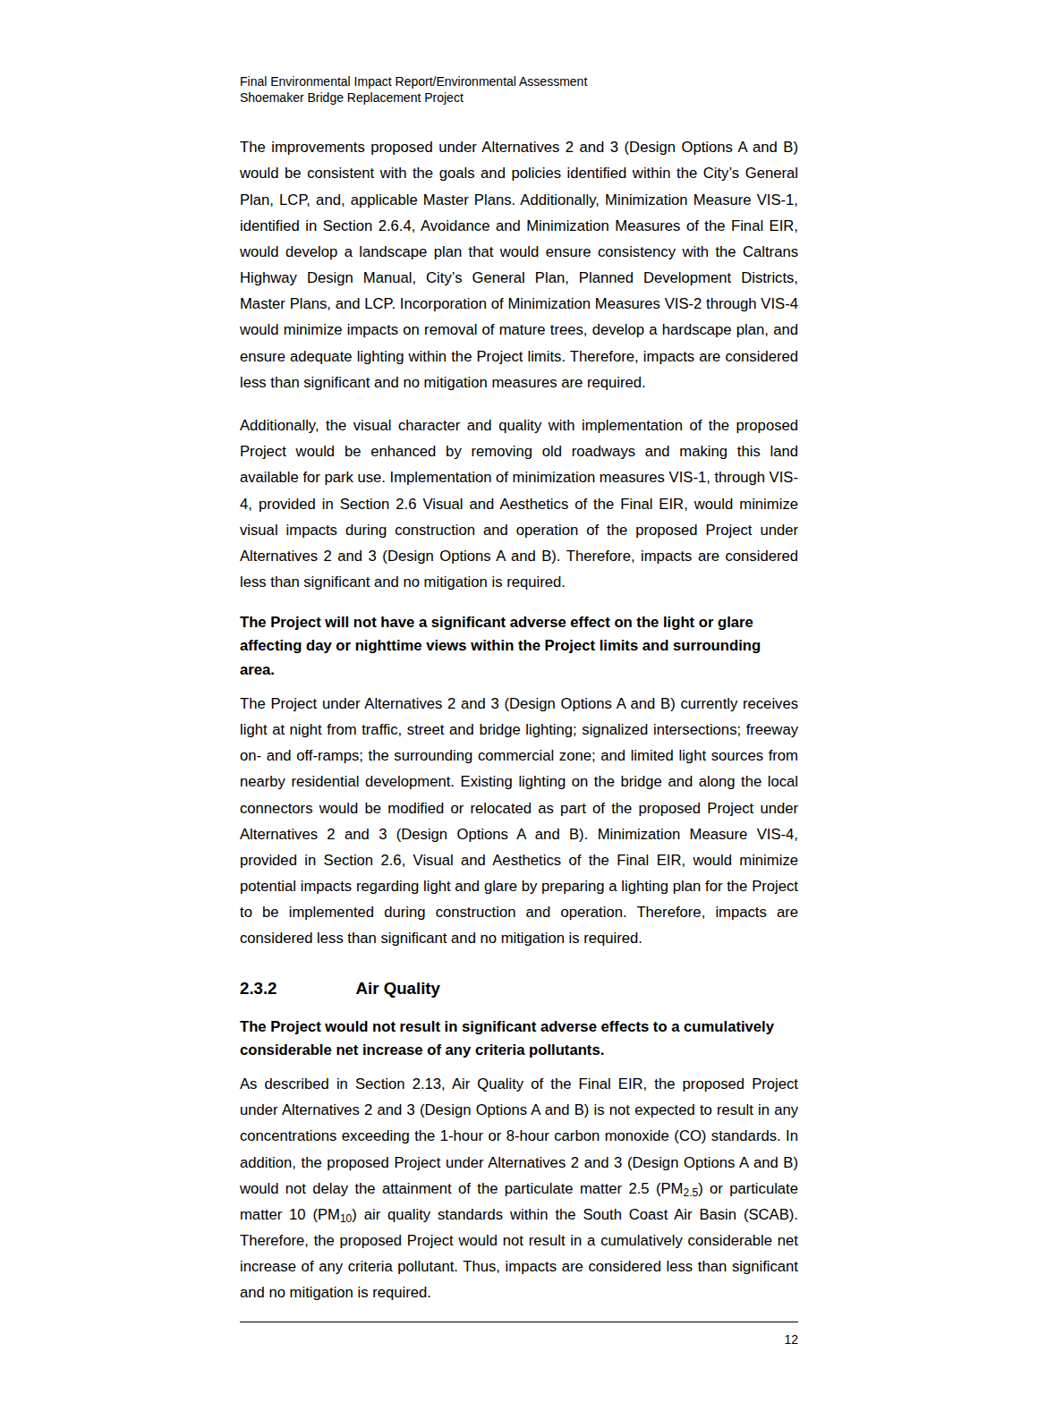Final Environmental Impact Report/Environmental Assessment
Shoemaker Bridge Replacement Project
The improvements proposed under Alternatives 2 and 3 (Design Options A and B) would be consistent with the goals and policies identified within the City’s General Plan, LCP, and, applicable Master Plans. Additionally, Minimization Measure VIS-1, identified in Section 2.6.4, Avoidance and Minimization Measures of the Final EIR, would develop a landscape plan that would ensure consistency with the Caltrans Highway Design Manual, City’s General Plan, Planned Development Districts, Master Plans, and LCP. Incorporation of Minimization Measures VIS-2 through VIS-4 would minimize impacts on removal of mature trees, develop a hardscape plan, and ensure adequate lighting within the Project limits. Therefore, impacts are considered less than significant and no mitigation measures are required.
Additionally, the visual character and quality with implementation of the proposed Project would be enhanced by removing old roadways and making this land available for park use. Implementation of minimization measures VIS-1, through VIS-4, provided in Section 2.6 Visual and Aesthetics of the Final EIR, would minimize visual impacts during construction and operation of the proposed Project under Alternatives 2 and 3 (Design Options A and B). Therefore, impacts are considered less than significant and no mitigation is required.
The Project will not have a significant adverse effect on the light or glare affecting day or nighttime views within the Project limits and surrounding area.
The Project under Alternatives 2 and 3 (Design Options A and B) currently receives light at night from traffic, street and bridge lighting; signalized intersections; freeway on- and off-ramps; the surrounding commercial zone; and limited light sources from nearby residential development. Existing lighting on the bridge and along the local connectors would be modified or relocated as part of the proposed Project under Alternatives 2 and 3 (Design Options A and B). Minimization Measure VIS-4, provided in Section 2.6, Visual and Aesthetics of the Final EIR, would minimize potential impacts regarding light and glare by preparing a lighting plan for the Project to be implemented during construction and operation. Therefore, impacts are considered less than significant and no mitigation is required.
2.3.2 Air Quality
The Project would not result in significant adverse effects to a cumulatively considerable net increase of any criteria pollutants.
As described in Section 2.13, Air Quality of the Final EIR, the proposed Project under Alternatives 2 and 3 (Design Options A and B) is not expected to result in any concentrations exceeding the 1-hour or 8-hour carbon monoxide (CO) standards. In addition, the proposed Project under Alternatives 2 and 3 (Design Options A and B) would not delay the attainment of the particulate matter 2.5 (PM2.5) or particulate matter 10 (PM10) air quality standards within the South Coast Air Basin (SCAB). Therefore, the proposed Project would not result in a cumulatively considerable net increase of any criteria pollutant. Thus, impacts are considered less than significant and no mitigation is required.
12